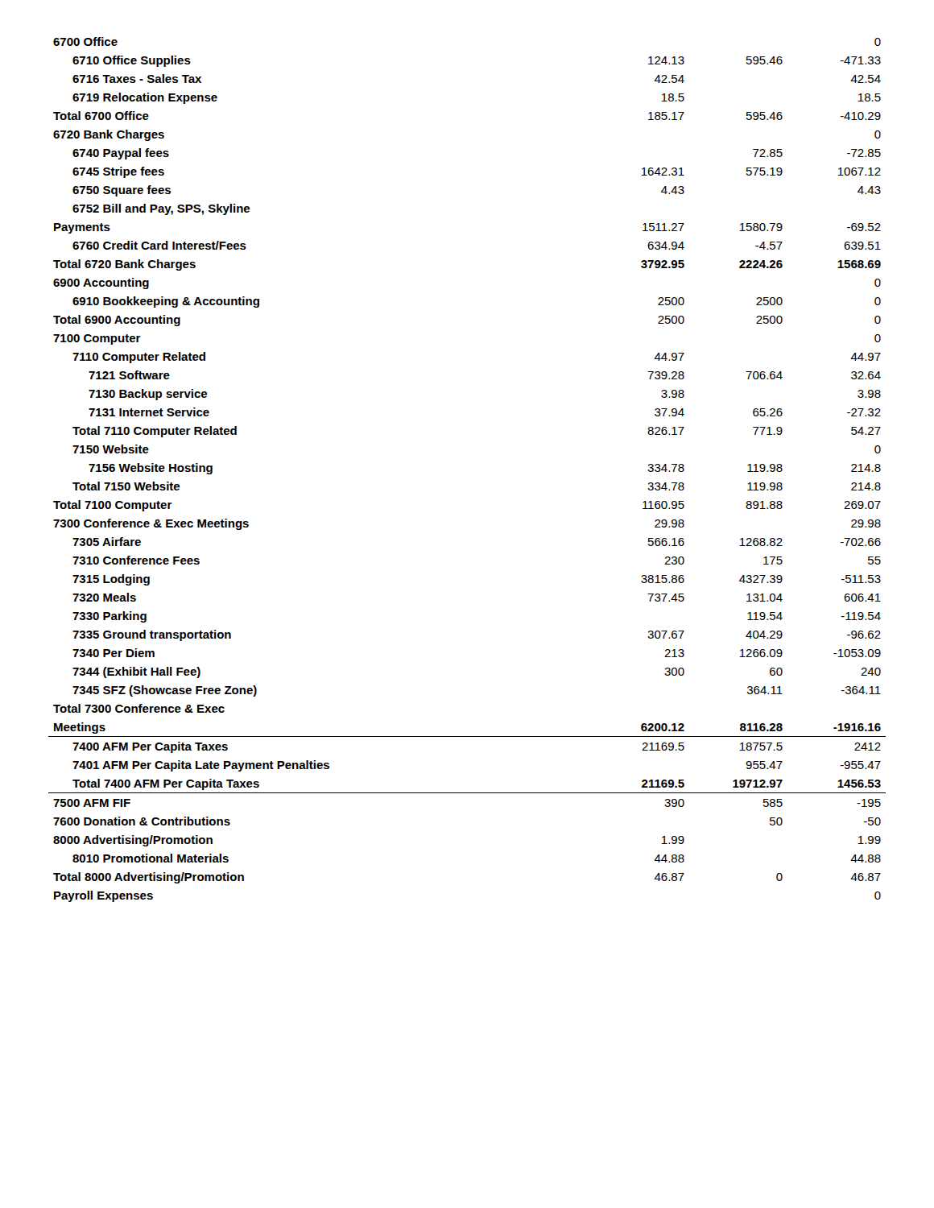| 6700 Office | | | 0 |
| 6710 Office Supplies | 124.13 | 595.46 | -471.33 |
| 6716 Taxes - Sales Tax | 42.54 | | 42.54 |
| 6719 Relocation Expense | 18.5 | | 18.5 |
| Total 6700 Office | 185.17 | 595.46 | -410.29 |
| 6720 Bank Charges | | | 0 |
| 6740 Paypal fees | | 72.85 | -72.85 |
| 6745 Stripe fees | 1642.31 | 575.19 | 1067.12 |
| 6750 Square fees | 4.43 | | 4.43 |
| 6752 Bill and Pay, SPS, Skyline | | | |
| Payments | 1511.27 | 1580.79 | -69.52 |
| 6760 Credit Card Interest/Fees | 634.94 | -4.57 | 639.51 |
| Total 6720 Bank Charges | 3792.95 | 2224.26 | 1568.69 |
| 6900 Accounting | | | 0 |
| 6910 Bookkeeping & Accounting | 2500 | 2500 | 0 |
| Total 6900 Accounting | 2500 | 2500 | 0 |
| 7100 Computer | | | 0 |
| 7110 Computer Related | 44.97 | | 44.97 |
| 7121 Software | 739.28 | 706.64 | 32.64 |
| 7130 Backup service | 3.98 | | 3.98 |
| 7131 Internet Service | 37.94 | 65.26 | -27.32 |
| Total 7110 Computer Related | 826.17 | 771.9 | 54.27 |
| 7150 Website | | | 0 |
| 7156 Website Hosting | 334.78 | 119.98 | 214.8 |
| Total 7150 Website | 334.78 | 119.98 | 214.8 |
| Total 7100 Computer | 1160.95 | 891.88 | 269.07 |
| 7300 Conference & Exec Meetings | 29.98 | | 29.98 |
| 7305 Airfare | 566.16 | 1268.82 | -702.66 |
| 7310 Conference Fees | 230 | 175 | 55 |
| 7315 Lodging | 3815.86 | 4327.39 | -511.53 |
| 7320 Meals | 737.45 | 131.04 | 606.41 |
| 7330 Parking | | 119.54 | -119.54 |
| 7335 Ground transportation | 307.67 | 404.29 | -96.62 |
| 7340 Per Diem | 213 | 1266.09 | -1053.09 |
| 7344 (Exhibit Hall Fee) | 300 | 60 | 240 |
| 7345 SFZ (Showcase Free Zone) | | 364.11 | -364.11 |
| Total 7300 Conference & Exec | | | |
| Meetings | 6200.12 | 8116.28 | -1916.16 |
| 7400 AFM Per Capita Taxes | 21169.5 | 18757.5 | 2412 |
| 7401 AFM Per Capita Late Payment Penalties | | 955.47 | -955.47 |
| Total 7400 AFM Per Capita Taxes | 21169.5 | 19712.97 | 1456.53 |
| 7500 AFM FIF | 390 | 585 | -195 |
| 7600 Donation & Contributions | | 50 | -50 |
| 8000 Advertising/Promotion | 1.99 | | 1.99 |
| 8010 Promotional Materials | 44.88 | | 44.88 |
| Total 8000 Advertising/Promotion | 46.87 | 0 | 46.87 |
| Payroll Expenses | | | 0 |